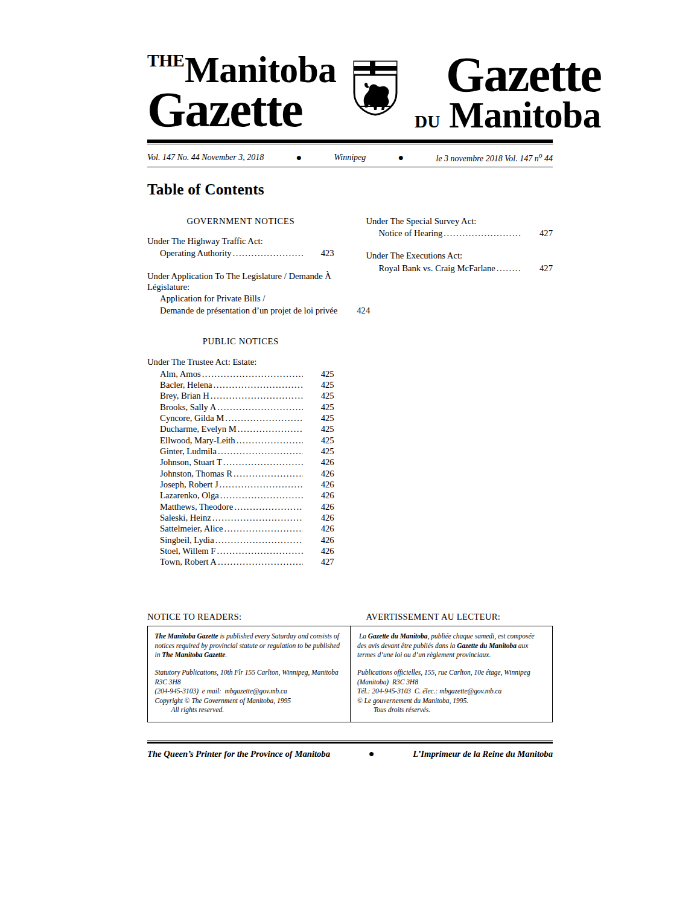THEManitoba
Gazette
Gazette
DU Manitoba
Vol. 147 No. 44 November 3, 2018 ● Winnipeg ● le 3 novembre 2018 Vol. 147 no 44
Table of Contents
GOVERNMENT NOTICES
Under The Highway Traffic Act:
Operating Authority..................................................... 423
Under Application To The Legislature / Demande À Législature: Application for Private Bills /
Demande de présentation d’un projet de loi privée....... 424
PUBLIC NOTICES
Under The Trustee Act: Estate:
Alm, Amos.................................................................... 425
Bacler, Helena............................................................. 425
Brey, Brian H............................................................. 425
Brooks, Sally A.......................................................... 425
Cyncore, Gilda M....................................................... 425
Ducharme, Evelyn M.................................................. 425
Ellwood, Mary-Leith.................................................. 425
Ginter, Ludmila........................................................... 425
Johnson, Stuart T......................................................... 426
Johnston, Thomas R................................................... 426
Joseph, Robert J.......................................................... 426
Lazarenko, Olga......................................................... 426
Matthews, Theodore.................................................... 426
Saleski, Heinz............................................................. 426
Sattelmeier, Alice........................................................ 426
Singbeil, Lydia............................................................ 426
Stoel, Willem F.......................................................... 426
Town, Robert A.......................................................... 427
Under The Special Survey Act:
Notice of Hearing.......................................................... 427
Under The Executions Act:
Royal Bank vs. Craig McFarlane................................... 427
NOTICE TO READERS:
AVERTISSEMENT AU LECTEUR:
The Manitoba Gazette is published every Saturday and consists of notices required by provincial statute or regulation to be published in The Manitoba Gazette.
Statutory Publications, 10th Flr 155 Carlton, Winnipeg, Manitoba R3C 3H8
(204-945-3103) e mail: mbgazette@gov.mb.ca
Copyright © The Government of Manitoba, 1995
All rights reserved.
La Gazette du Manitoba, publiée chaque samedi, est composée des avis devant être publiés dans la Gazette du Manitoba aux termes d’une loi ou d’un règlement provinciaux.
Publications officielles, 155, rue Carlton, 10e étage, Winnipeg (Manitoba) R3C 3H8
Tél.: 204-945-3103 C. élec.: mbgazette@gov.mb.ca
© Le gouvernement du Manitoba, 1995.
Tous droits réservés.
The Queen’s Printer for the Province of Manitoba ● L’Imprimeur de la Reine du Manitoba